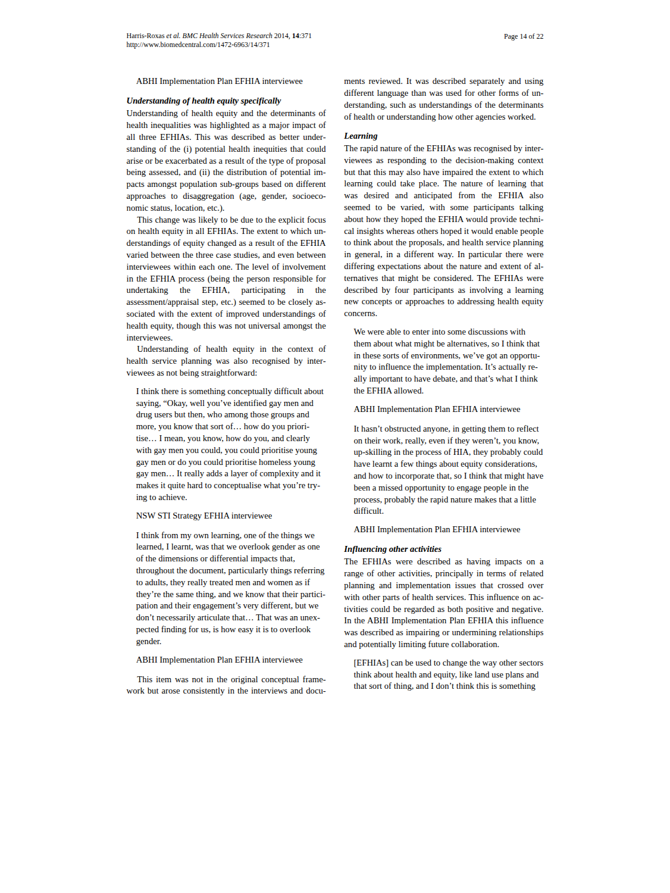Harris-Roxas et al. BMC Health Services Research 2014, 14:371
http://www.biomedcentral.com/1472-6963/14/371
Page 14 of 22
ABHI Implementation Plan EFHIA interviewee
Understanding of health equity specifically
Understanding of health equity and the determinants of health inequalities was highlighted as a major impact of all three EFHIAs. This was described as better understanding of the (i) potential health inequities that could arise or be exacerbated as a result of the type of proposal being assessed, and (ii) the distribution of potential impacts amongst population sub-groups based on different approaches to disaggregation (age, gender, socioeconomic status, location, etc.).
This change was likely to be due to the explicit focus on health equity in all EFHIAs. The extent to which understandings of equity changed as a result of the EFHIA varied between the three case studies, and even between interviewees within each one. The level of involvement in the EFHIA process (being the person responsible for undertaking the EFHIA, participating in the assessment/appraisal step, etc.) seemed to be closely associated with the extent of improved understandings of health equity, though this was not universal amongst the interviewees.
Understanding of health equity in the context of health service planning was also recognised by interviewees as not being straightforward:
I think there is something conceptually difficult about saying, “Okay, well you’ve identified gay men and drug users but then, who among those groups and more, you know that sort of… how do you prioritise… I mean, you know, how do you, and clearly with gay men you could, you could prioritise young gay men or do you could prioritise homeless young gay men… It really adds a layer of complexity and it makes it quite hard to conceptualise what you’re trying to achieve.
NSW STI Strategy EFHIA interviewee
I think from my own learning, one of the things we learned, I learnt, was that we overlook gender as one of the dimensions or differential impacts that, throughout the document, particularly things referring to adults, they really treated men and women as if they’re the same thing, and we know that their participation and their engagement’s very different, but we don’t necessarily articulate that… That was an unexpected finding for us, is how easy it is to overlook gender.
ABHI Implementation Plan EFHIA interviewee
This item was not in the original conceptual framework but arose consistently in the interviews and documents reviewed. It was described separately and using different language than was used for other forms of understanding, such as understandings of the determinants of health or understanding how other agencies worked.
Learning
The rapid nature of the EFHIAs was recognised by interviewees as responding to the decision-making context but that this may also have impaired the extent to which learning could take place. The nature of learning that was desired and anticipated from the EFHIA also seemed to be varied, with some participants talking about how they hoped the EFHIA would provide technical insights whereas others hoped it would enable people to think about the proposals, and health service planning in general, in a different way. In particular there were differing expectations about the nature and extent of alternatives that might be considered. The EFHIAs were described by four participants as involving a learning new concepts or approaches to addressing health equity concerns.
We were able to enter into some discussions with them about what might be alternatives, so I think that in these sorts of environments, we’ve got an opportunity to influence the implementation. It’s actually really important to have debate, and that’s what I think the EFHIA allowed.
ABHI Implementation Plan EFHIA interviewee
It hasn’t obstructed anyone, in getting them to reflect on their work, really, even if they weren’t, you know, up-skilling in the process of HIA, they probably could have learnt a few things about equity considerations, and how to incorporate that, so I think that might have been a missed opportunity to engage people in the process, probably the rapid nature makes that a little difficult.
ABHI Implementation Plan EFHIA interviewee
Influencing other activities
The EFHIAs were described as having impacts on a range of other activities, principally in terms of related planning and implementation issues that crossed over with other parts of health services. This influence on activities could be regarded as both positive and negative. In the ABHI Implementation Plan EFHIA this influence was described as impairing or undermining relationships and potentially limiting future collaboration.
[EFHIAs] can be used to change the way other sectors think about health and equity, like land use plans and that sort of thing, and I don’t think this is something